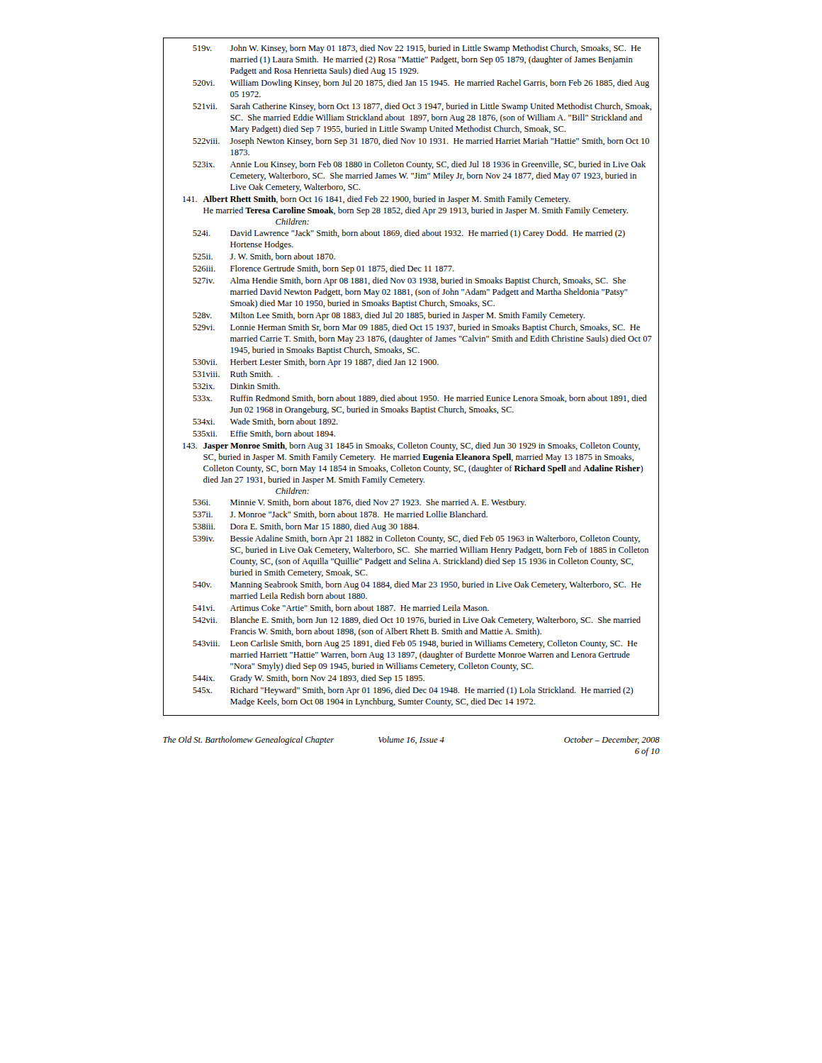| 519 | v. | John W. Kinsey, born May 01 1873, died Nov 22 1915, buried in Little Swamp Methodist Church, Smoaks, SC. He married (1) Laura Smith. He married (2) Rosa "Mattie" Padgett, born Sep 05 1879, (daughter of James Benjamin Padgett and Rosa Henrietta Sauls) died Aug 15 1929. |
| 520 | vi. | William Dowling Kinsey, born Jul 20 1875, died Jan 15 1945. He married Rachel Garris, born Feb 26 1885, died Aug 05 1972. |
| 521 | vii. | Sarah Catherine Kinsey, born Oct 13 1877, died Oct 3 1947, buried in Little Swamp United Methodist Church, Smoak, SC. She married Eddie William Strickland about 1897, born Aug 28 1876, (son of William A. "Bill" Strickland and Mary Padgett) died Sep 7 1955, buried in Little Swamp United Methodist Church, Smoak, SC. |
| 522 | viii. | Joseph Newton Kinsey, born Sep 31 1870, died Nov 10 1931. He married Harriet Mariah "Hattie" Smith, born Oct 10 1873. |
| 523 | ix. | Annie Lou Kinsey, born Feb 08 1880 in Colleton County, SC, died Jul 18 1936 in Greenville, SC, buried in Live Oak Cemetery, Walterboro, SC. She married James W. "Jim" Miley Jr, born Nov 24 1877, died May 07 1923, buried in Live Oak Cemetery, Walterboro, SC. |
141. Albert Rhett Smith, born Oct 16 1841, died Feb 22 1900, buried in Jasper M. Smith Family Cemetery.
He married Teresa Caroline Smoak, born Sep 28 1852, died Apr 29 1913, buried in Jasper M. Smith Family Cemetery.
Children:
| 524 | i. | David Lawrence "Jack" Smith, born about 1869, died about 1932. He married (1) Carey Dodd. He married (2) Hortense Hodges. |
| 525 | ii. | J. W. Smith, born about 1870. |
| 526 | iii. | Florence Gertrude Smith, born Sep 01 1875, died Dec 11 1877. |
| 527 | iv. | Alma Hendie Smith, born Apr 08 1881, died Nov 03 1938, buried in Smoaks Baptist Church, Smoaks, SC. She married David Newton Padgett, born May 02 1881, (son of John "Adam" Padgett and Martha Sheldonia "Patsy" Smoak) died Mar 10 1950, buried in Smoaks Baptist Church, Smoaks, SC. |
| 528 | v. | Milton Lee Smith, born Apr 08 1883, died Jul 20 1885, buried in Jasper M. Smith Family Cemetery. |
| 529 | vi. | Lonnie Herman Smith Sr, born Mar 09 1885, died Oct 15 1937, buried in Smoaks Baptist Church, Smoaks, SC. He married Carrie T. Smith, born May 23 1876, (daughter of James "Calvin" Smith and Edith Christine Sauls) died Oct 07 1945, buried in Smoaks Baptist Church, Smoaks, SC. |
| 530 | vii. | Herbert Lester Smith, born Apr 19 1887, died Jan 12 1900. |
| 531 | viii. | Ruth Smith. . |
| 532 | ix. | Dinkin Smith. |
| 533 | x. | Ruffin Redmond Smith, born about 1889, died about 1950. He married Eunice Lenora Smoak, born about 1891, died Jun 02 1968 in Orangeburg, SC, buried in Smoaks Baptist Church, Smoaks, SC. |
| 534 | xi. | Wade Smith, born about 1892. |
| 535 | xii. | Effie Smith, born about 1894. |
143. Jasper Monroe Smith, born Aug 31 1845 in Smoaks, Colleton County, SC, died Jun 30 1929 in Smoaks, Colleton County,
SC, buried in Jasper M. Smith Family Cemetery. He married Eugenia Eleanora Spell, married May 13 1875 in Smoaks, Colleton County, SC, born May 14 1854 in Smoaks, Colleton County, SC, (daughter of Richard Spell and Adaline Risher) died Jan 27 1931, buried in Jasper M. Smith Family Cemetery.
Children:
| 536 | i. | Minnie V. Smith, born about 1876, died Nov 27 1923. She married A. E. Westbury. |
| 537 | ii. | J. Monroe "Jack" Smith, born about 1878. He married Lollie Blanchard. |
| 538 | iii. | Dora E. Smith, born Mar 15 1880, died Aug 30 1884. |
| 539 | iv. | Bessie Adaline Smith, born Apr 21 1882 in Colleton County, SC, died Feb 05 1963 in Walterboro, Colleton County, SC, buried in Live Oak Cemetery, Walterboro, SC. She married William Henry Padgett, born Feb of 1885 in Colleton County, SC, (son of Aquilla "Quillie" Padgett and Selina A. Strickland) died Sep 15 1936 in Colleton County, SC, buried in Smith Cemetery, Smoak, SC. |
| 540 | v. | Manning Seabrook Smith, born Aug 04 1884, died Mar 23 1950, buried in Live Oak Cemetery, Walterboro, SC. He married Leila Redish born about 1880. |
| 541 | vi. | Artimus Coke "Artie" Smith, born about 1887. He married Leila Mason. |
| 542 | vii. | Blanche E. Smith, born Jun 12 1889, died Oct 10 1976, buried in Live Oak Cemetery, Walterboro, SC. She married Francis W. Smith, born about 1898, (son of Albert Rhett B. Smith and Mattie A. Smith). |
| 543 | viii. | Leon Carlisle Smith, born Aug 25 1891, died Feb 05 1948, buried in Williams Cemetery, Colleton County, SC. He married Harriett "Hattie" Warren, born Aug 13 1897, (daughter of Burdette Monroe Warren and Lenora Gertrude "Nora" Smyly) died Sep 09 1945, buried in Williams Cemetery, Colleton County, SC. |
| 544 | ix. | Grady W. Smith, born Nov 24 1893, died Sep 15 1895. |
| 545 | x. | Richard "Heyward" Smith, born Apr 01 1896, died Dec 04 1948. He married (1) Lola Strickland. He married (2) Madge Keels, born Oct 08 1904 in Lynchburg, Sumter County, SC, died Dec 14 1972. |
The Old St. Bartholomew Genealogical Chapter Volume 16, Issue 4 October – December, 2008 6 of 10